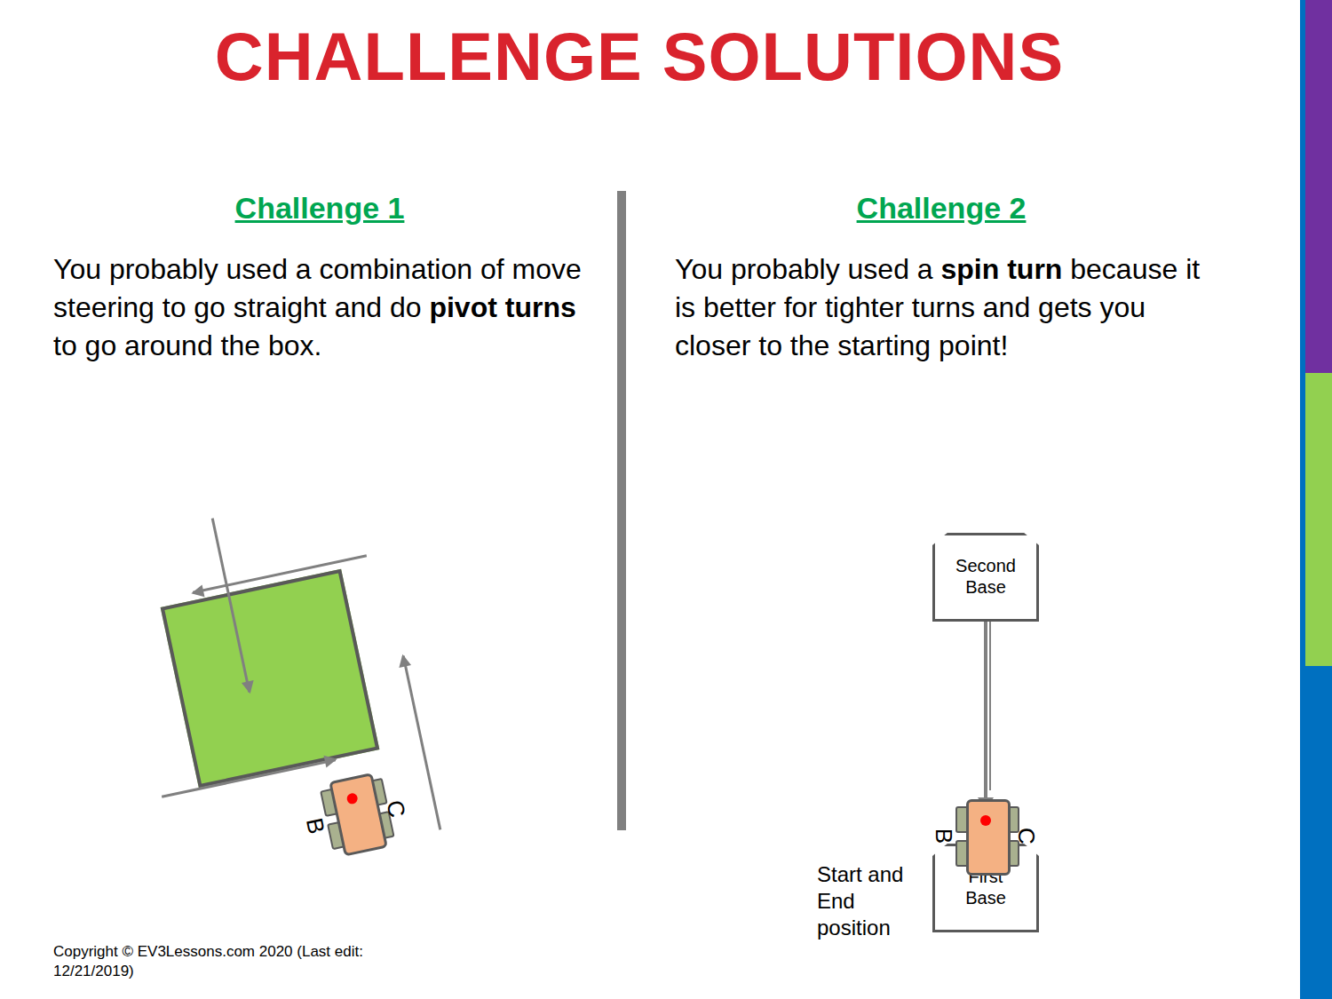CHALLENGE SOLUTIONS
Challenge 1
You probably used a combination of move steering to go straight and do pivot turns to go around the box.
Challenge 2
You probably used a spin turn because it is better for tighter turns and gets you closer to the starting point!
B C
Second
Base
First
Base
B C
Start and End position
Copyright © EV3Lessons.com 2020 (Last edit:
12/21/2019)